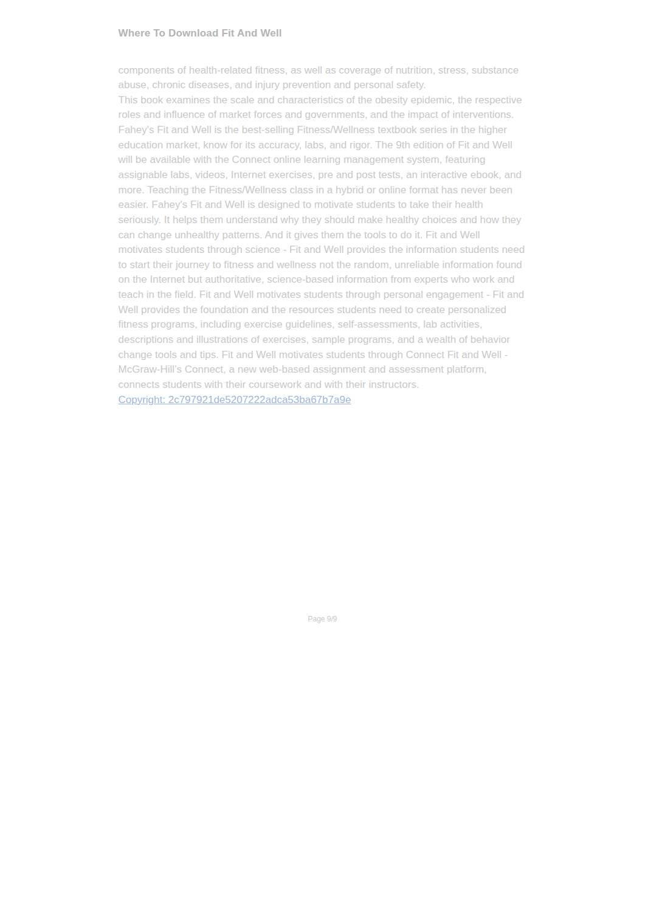Where To Download Fit And Well
components of health-related fitness, as well as coverage of nutrition, stress, substance abuse, chronic diseases, and injury prevention and personal safety.
This book examines the scale and characteristics of the obesity epidemic, the respective roles and influence of market forces and governments, and the impact of interventions.
Fahey's Fit and Well is the best-selling Fitness/Wellness textbook series in the higher education market, know for its accuracy, labs, and rigor. The 9th edition of Fit and Well will be available with the Connect online learning management system, featuring assignable labs, videos, Internet exercises, pre and post tests, an interactive ebook, and more. Teaching the Fitness/Wellness class in a hybrid or online format has never been easier. Fahey's Fit and Well is designed to motivate students to take their health seriously. It helps them understand why they should make healthy choices and how they can change unhealthy patterns. And it gives them the tools to do it. Fit and Well motivates students through science - Fit and Well provides the information students need to start their journey to fitness and wellness not the random, unreliable information found on the Internet but authoritative, science-based information from experts who work and teach in the field. Fit and Well motivates students through personal engagement - Fit and Well provides the foundation and the resources students need to create personalized fitness programs, including exercise guidelines, self-assessments, lab activities, descriptions and illustrations of exercises, sample programs, and a wealth of behavior change tools and tips. Fit and Well motivates students through Connect Fit and Well - McGraw-Hill’s Connect, a new web-based assignment and assessment platform, connects students with their coursework and with their instructors.
Copyright: 2c797921de5207222adca53ba67b7a9e
Page 9/9